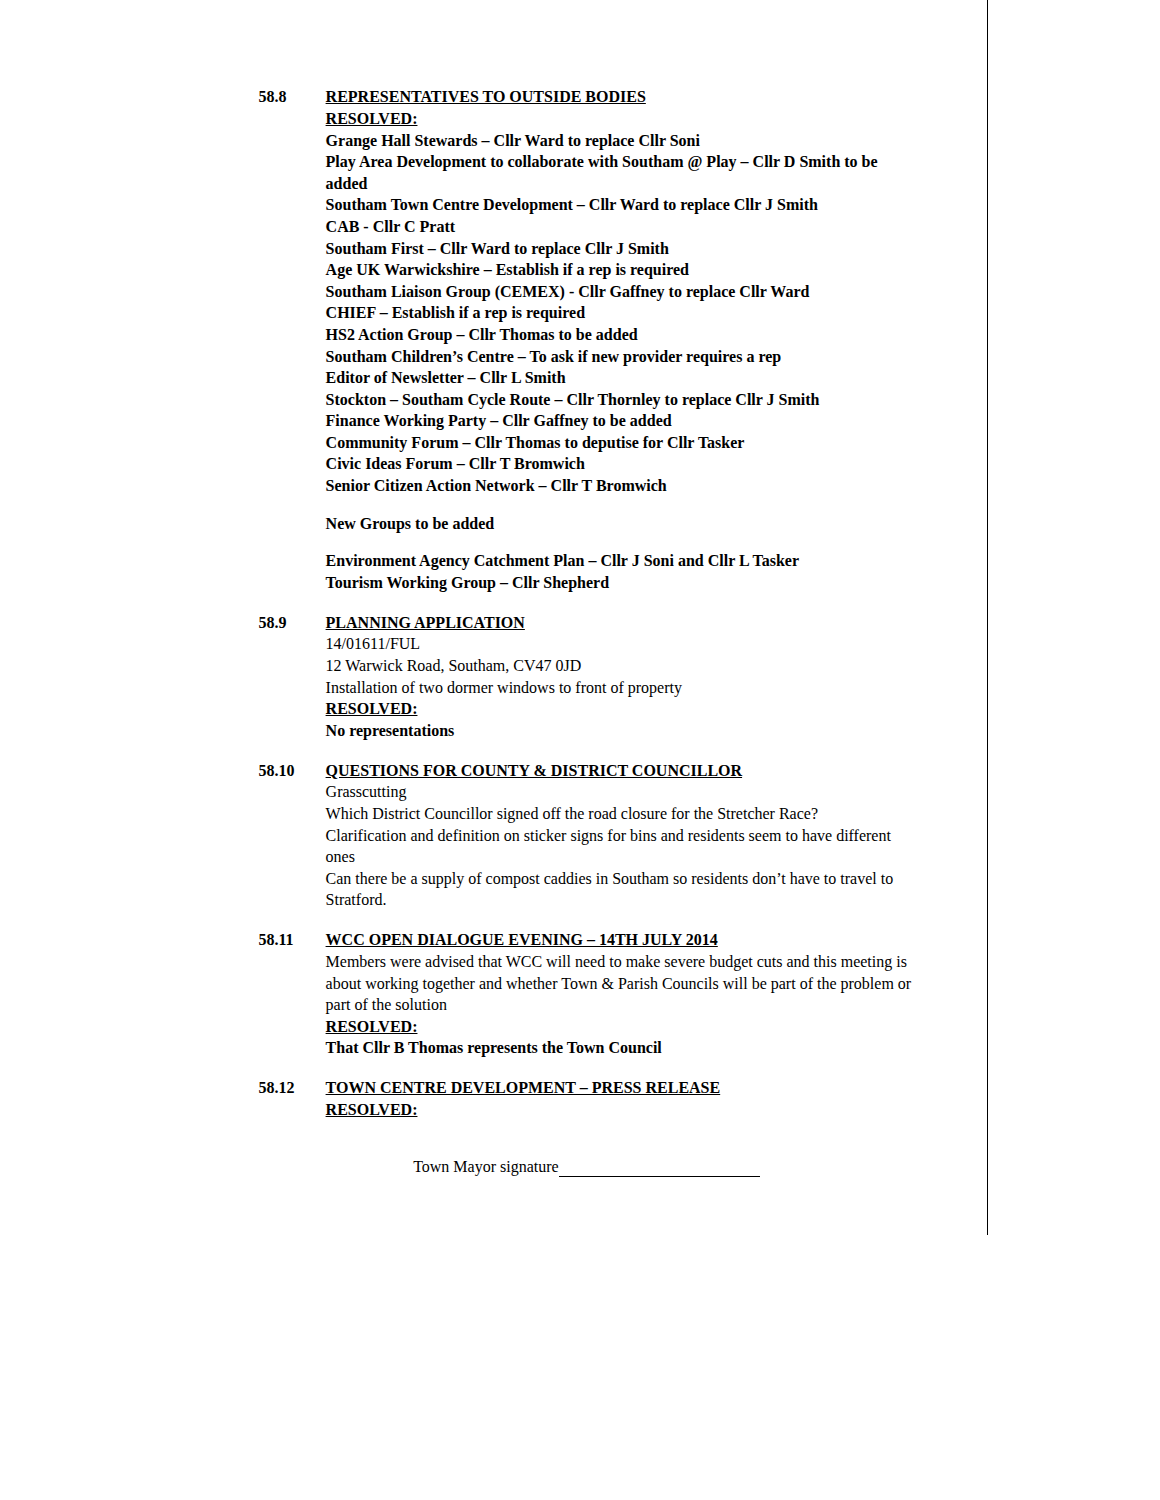58.8
REPRESENTATIVES TO OUTSIDE BODIES
RESOLVED:
Grange Hall Stewards – Cllr Ward to replace Cllr Soni
Play Area Development to collaborate with Southam @ Play – Cllr D Smith to be added
Southam Town Centre Development – Cllr Ward to replace Cllr J Smith
CAB - Cllr C Pratt
Southam First – Cllr Ward to replace Cllr J Smith
Age UK Warwickshire – Establish if a rep is required
Southam Liaison Group (CEMEX) - Cllr Gaffney to replace Cllr Ward
CHIEF – Establish if a rep is required
HS2 Action Group – Cllr Thomas to be added
Southam Children’s Centre – To ask if new provider requires a rep
Editor of Newsletter – Cllr L Smith
Stockton – Southam Cycle Route – Cllr Thornley to replace Cllr J Smith
Finance Working Party – Cllr Gaffney to be added
Community Forum – Cllr Thomas to deputise for Cllr Tasker
Civic Ideas Forum – Cllr T Bromwich
Senior Citizen Action Network – Cllr T Bromwich
New Groups to be added
Environment Agency Catchment Plan – Cllr J Soni and Cllr L Tasker
Tourism Working Group – Cllr Shepherd
58.9
PLANNING APPLICATION
14/01611/FUL
12 Warwick Road, Southam, CV47 0JD
Installation of two dormer windows to front of property
RESOLVED:
No representations
58.10
QUESTIONS FOR COUNTY & DISTRICT COUNCILLOR
Grasscutting
Which District Councillor signed off the road closure for the Stretcher Race?
Clarification and definition on sticker signs for bins and residents seem to have different ones
Can there be a supply of compost caddies in Southam so residents don’t have to travel to Stratford.
58.11
WCC OPEN DIALOGUE EVENING – 14TH JULY 2014
Members were advised that WCC will need to make severe budget cuts and this meeting is about working together and whether Town & Parish Councils will be part of the problem or part of the solution
RESOLVED:
That Cllr B Thomas represents the Town Council
58.12
TOWN CENTRE DEVELOPMENT – PRESS RELEASE
RESOLVED:
Town Mayor signature